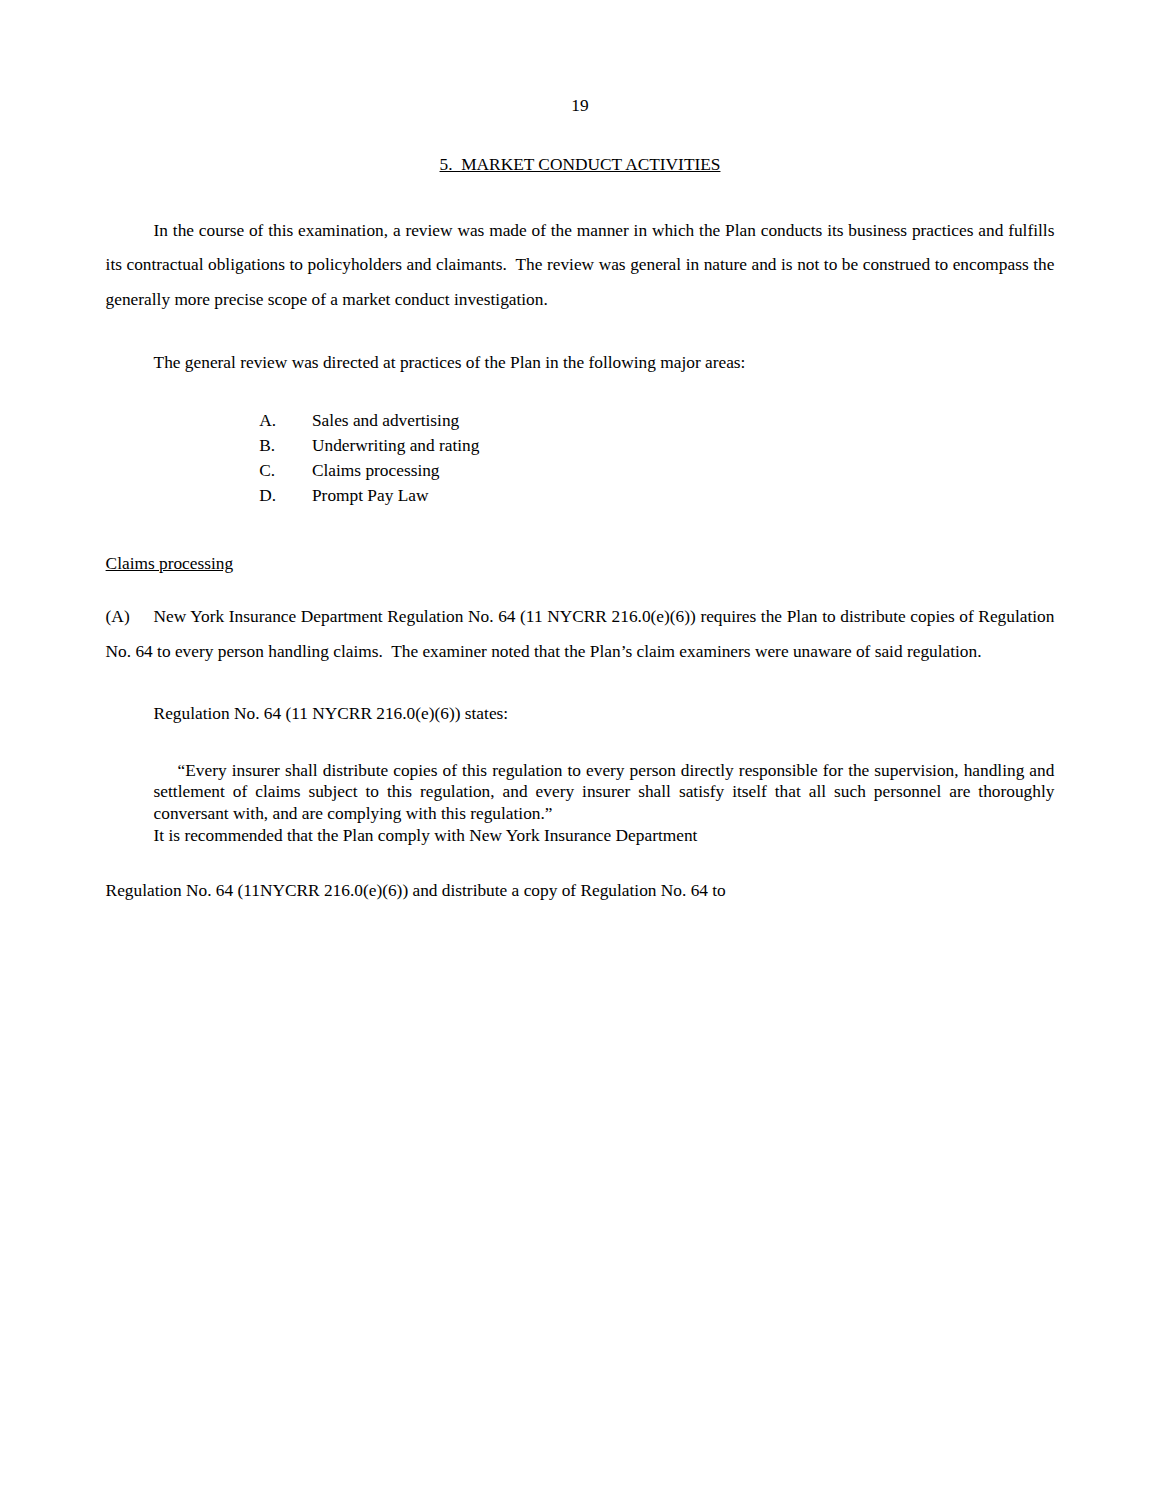19
5. MARKET CONDUCT ACTIVITIES
In the course of this examination, a review was made of the manner in which the Plan conducts its business practices and fulfills its contractual obligations to policyholders and claimants. The review was general in nature and is not to be construed to encompass the generally more precise scope of a market conduct investigation.
The general review was directed at practices of the Plan in the following major areas:
| A. | Sales and advertising |
| B. | Underwriting and rating |
| C. | Claims processing |
| D. | Prompt Pay Law |
Claims processing
(A) New York Insurance Department Regulation No. 64 (11 NYCRR 216.0(e)(6)) requires the Plan to distribute copies of Regulation No. 64 to every person handling claims. The examiner noted that the Plan’s claim examiners were unaware of said regulation.
Regulation No. 64 (11 NYCRR 216.0(e)(6)) states:
“Every insurer shall distribute copies of this regulation to every person directly responsible for the supervision, handling and settlement of claims subject to this regulation, and every insurer shall satisfy itself that all such personnel are thoroughly conversant with, and are complying with this regulation.”
It is recommended that the Plan comply with New York Insurance Department
Regulation No. 64 (11NYCRR 216.0(e)(6)) and distribute a copy of Regulation No. 64 to